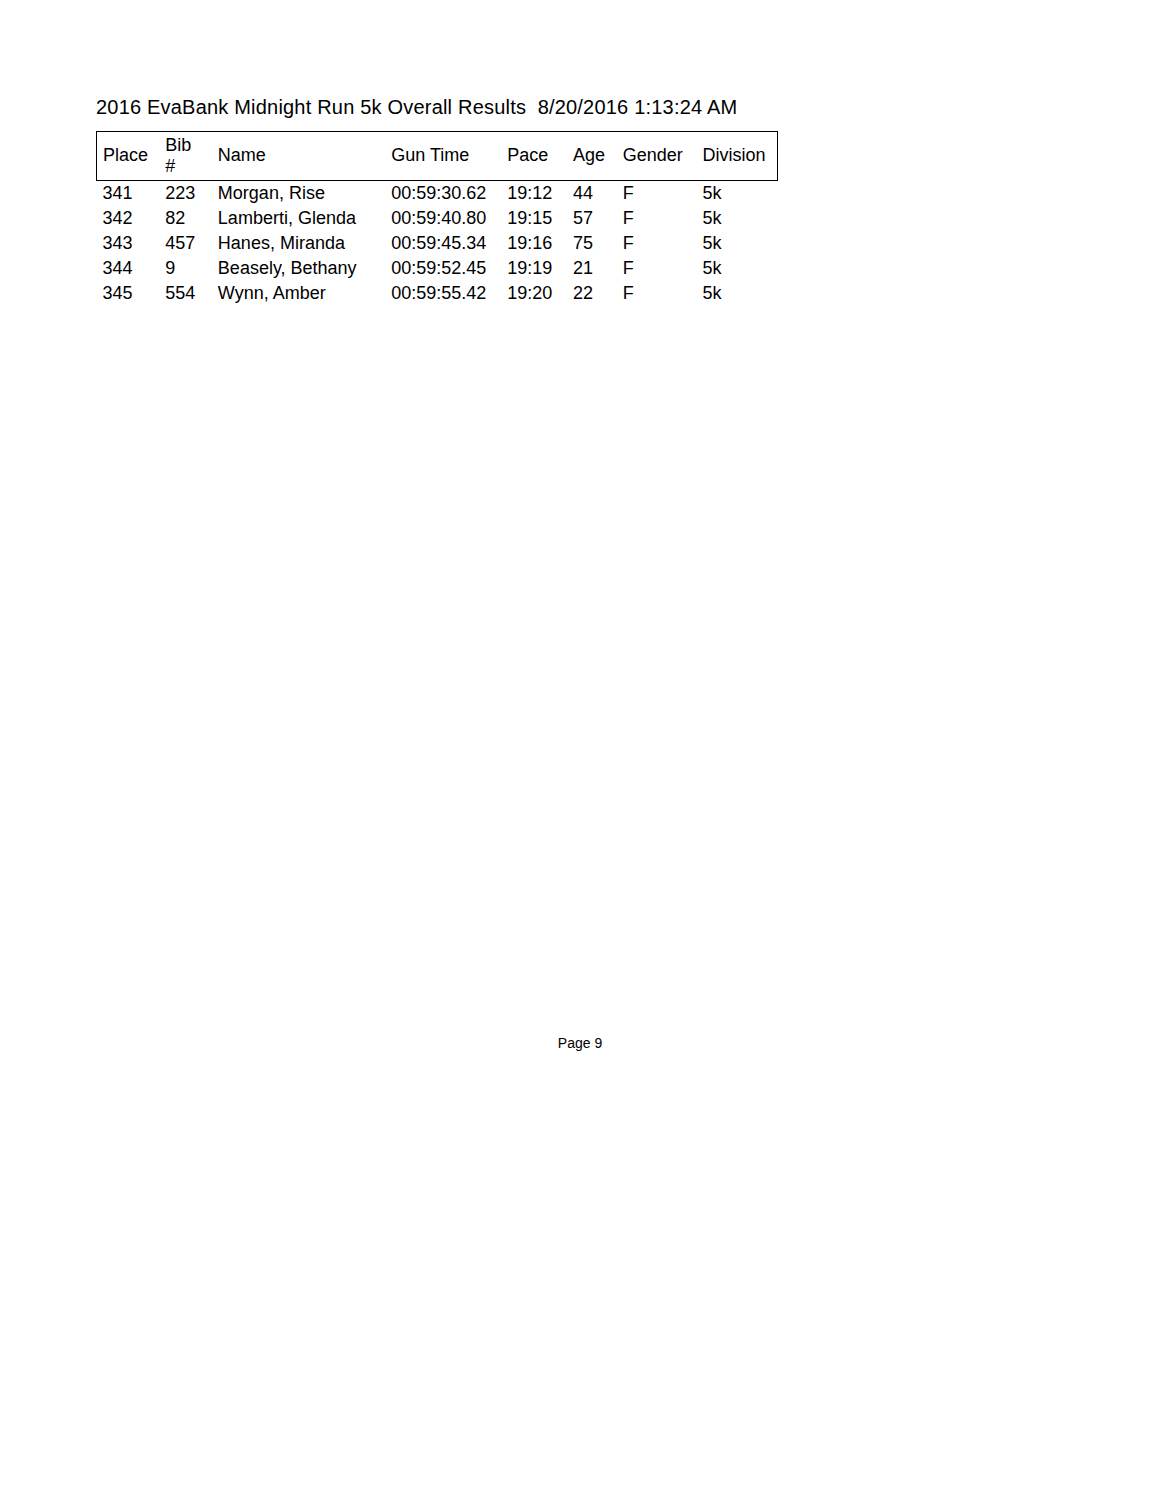2016 EvaBank Midnight Run 5k Overall Results 8/20/2016 1:13:24 AM
| Place | Bib # | Name | Gun Time | Pace | Age | Gender | Division |
| --- | --- | --- | --- | --- | --- | --- | --- |
| 341 | 223 | Morgan, Rise | 00:59:30.62 | 19:12 | 44 | F | 5k |
| 342 | 82 | Lamberti, Glenda | 00:59:40.80 | 19:15 | 57 | F | 5k |
| 343 | 457 | Hanes, Miranda | 00:59:45.34 | 19:16 | 75 | F | 5k |
| 344 | 9 | Beasely, Bethany | 00:59:52.45 | 19:19 | 21 | F | 5k |
| 345 | 554 | Wynn, Amber | 00:59:55.42 | 19:20 | 22 | F | 5k |
Page 9